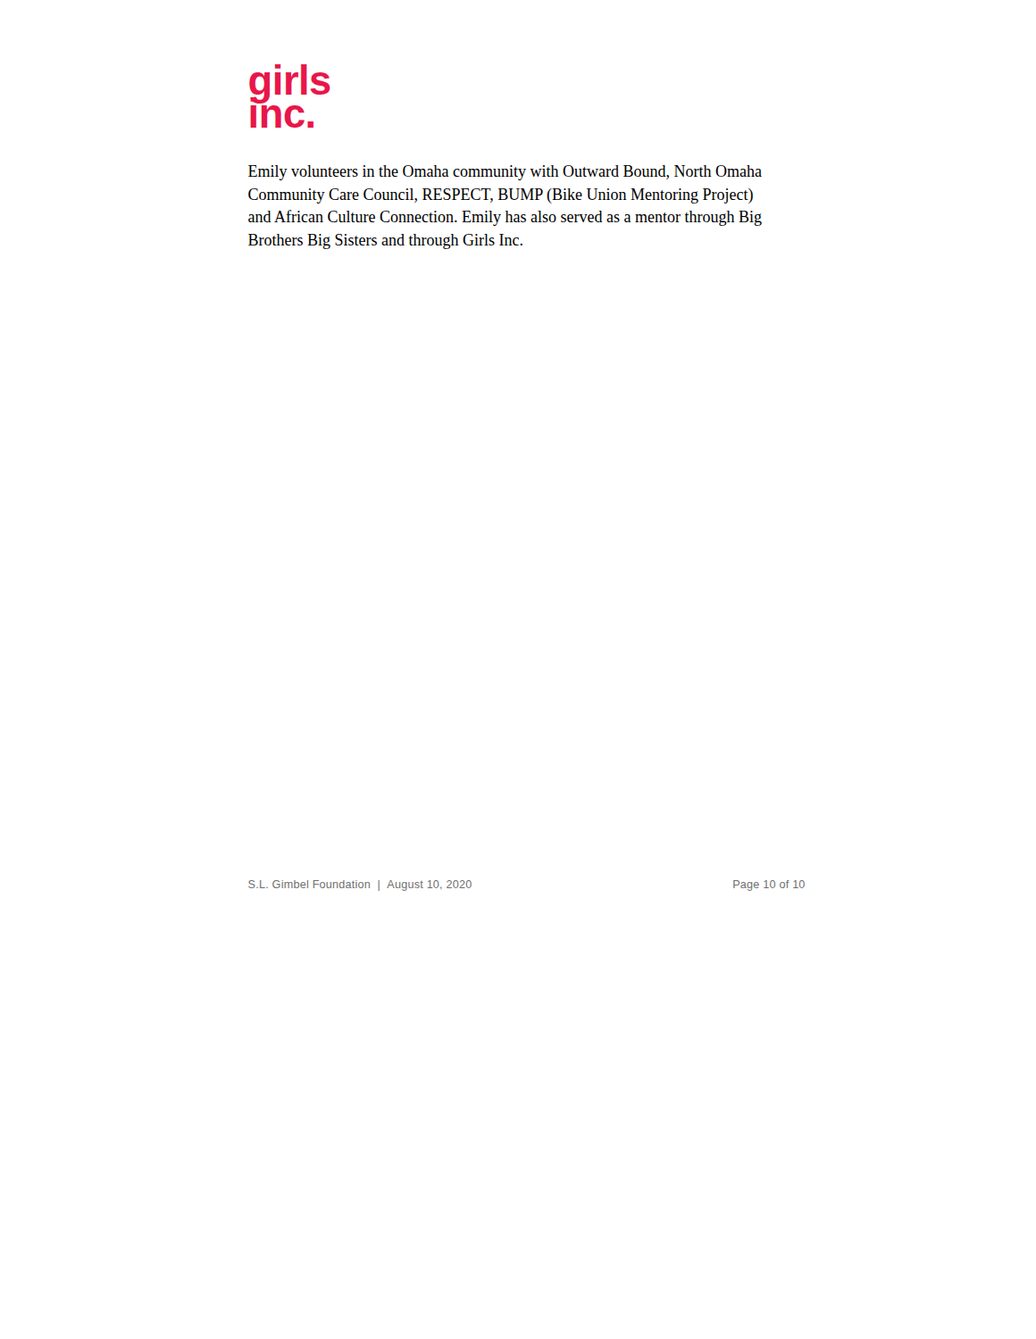girls inc.
Emily volunteers in the Omaha community with Outward Bound, North Omaha Community Care Council, RESPECT, BUMP (Bike Union Mentoring Project) and African Culture Connection. Emily has also served as a mentor through Big Brothers Big Sisters and through Girls Inc.
S.L. Gimbel Foundation | August 10, 2020
Page 10 of 10